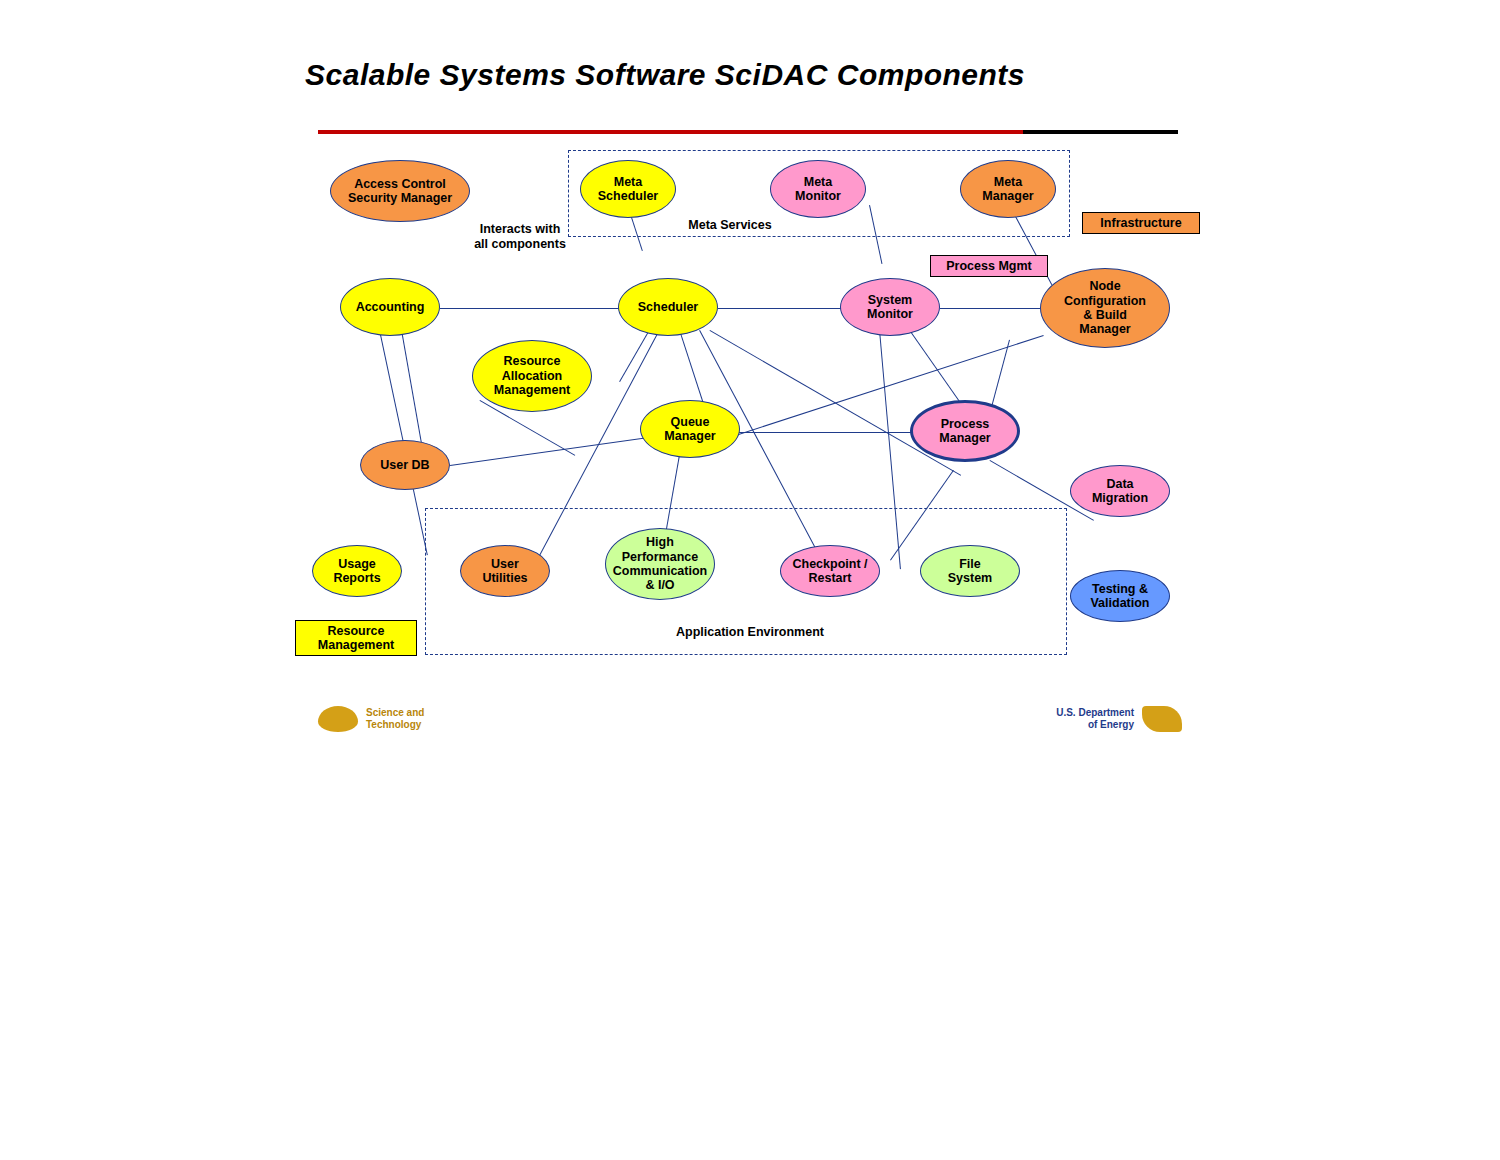Scalable Systems Software SciDAC Components
Interacts with
all components
Meta Services
Application Environment
Infrastructure
Process Mgmt
Resource
Management
Access Control
Security Manager
Meta
Scheduler
Meta
Monitor
Meta
Manager
Accounting
Scheduler
System
Monitor
Node
Configuration
& Build
Manager
Resource
Allocation
Management
Queue
Manager
Process
Manager
User DB
Data
Migration
Usage
Reports
User
Utilities
High
Performance
Communication
& I/O
Checkpoint /
Restart
File
System
Testing &
Validation
Science and
Technology
U.S. Department
of Energy